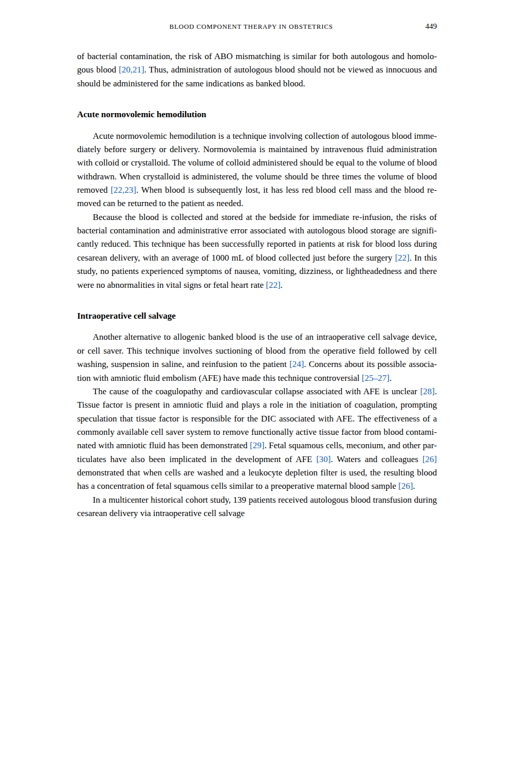Blood Component Therapy in Obstetrics 449
of bacterial contamination, the risk of ABO mismatching is similar for both autologous and homologous blood [20,21]. Thus, administration of autologous blood should not be viewed as innocuous and should be administered for the same indications as banked blood.
Acute normovolemic hemodilution
Acute normovolemic hemodilution is a technique involving collection of autologous blood immediately before surgery or delivery. Normovolemia is maintained by intravenous fluid administration with colloid or crystalloid. The volume of colloid administered should be equal to the volume of blood withdrawn. When crystalloid is administered, the volume should be three times the volume of blood removed [22,23]. When blood is subsequently lost, it has less red blood cell mass and the blood removed can be returned to the patient as needed.
Because the blood is collected and stored at the bedside for immediate re-infusion, the risks of bacterial contamination and administrative error associated with autologous blood storage are significantly reduced. This technique has been successfully reported in patients at risk for blood loss during cesarean delivery, with an average of 1000 mL of blood collected just before the surgery [22]. In this study, no patients experienced symptoms of nausea, vomiting, dizziness, or lightheadedness and there were no abnormalities in vital signs or fetal heart rate [22].
Intraoperative cell salvage
Another alternative to allogenic banked blood is the use of an intraoperative cell salvage device, or cell saver. This technique involves suctioning of blood from the operative field followed by cell washing, suspension in saline, and reinfusion to the patient [24]. Concerns about its possible association with amniotic fluid embolism (AFE) have made this technique controversial [25–27].
The cause of the coagulopathy and cardiovascular collapse associated with AFE is unclear [28]. Tissue factor is present in amniotic fluid and plays a role in the initiation of coagulation, prompting speculation that tissue factor is responsible for the DIC associated with AFE. The effectiveness of a commonly available cell saver system to remove functionally active tissue factor from blood contaminated with amniotic fluid has been demonstrated [29]. Fetal squamous cells, meconium, and other particulates have also been implicated in the development of AFE [30]. Waters and colleagues [26] demonstrated that when cells are washed and a leukocyte depletion filter is used, the resulting blood has a concentration of fetal squamous cells similar to a preoperative maternal blood sample [26].
In a multicenter historical cohort study, 139 patients received autologous blood transfusion during cesarean delivery via intraoperative cell salvage